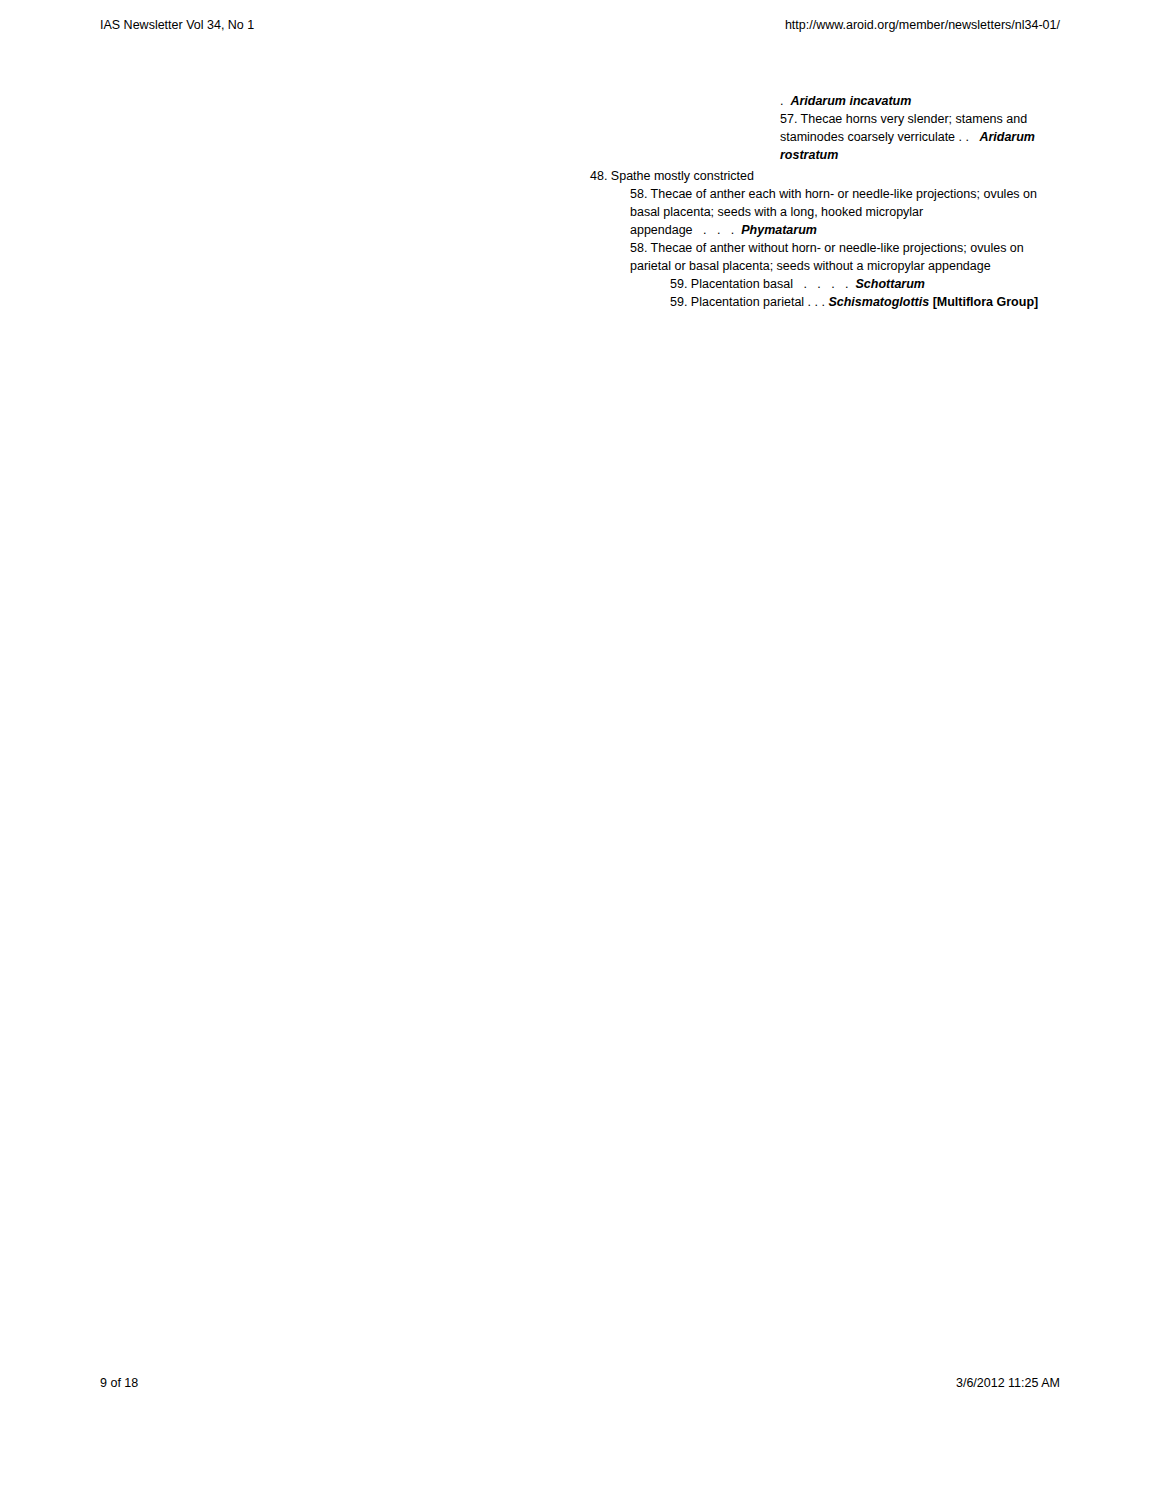IAS Newsletter Vol 34, No 1
http://www.aroid.org/member/newsletters/nl34-01/
. Aridarum incavatum
57. Thecae horns very slender; stamens and staminodes coarsely verriculate . . Aridarum rostratum
48. Spathe mostly constricted
58. Thecae of anther each with horn- or needle-like projections; ovules on basal placenta; seeds with a long, hooked micropylar appendage . . . Phymatarum
58. Thecae of anther without horn- or needle-like projections; ovules on parietal or basal placenta; seeds without a micropylar appendage
59. Placentation basal . . . . Schottarum
59. Placentation parietal . . . Schismatoglottis [Multiflora Group]
9 of 18
3/6/2012 11:25 AM